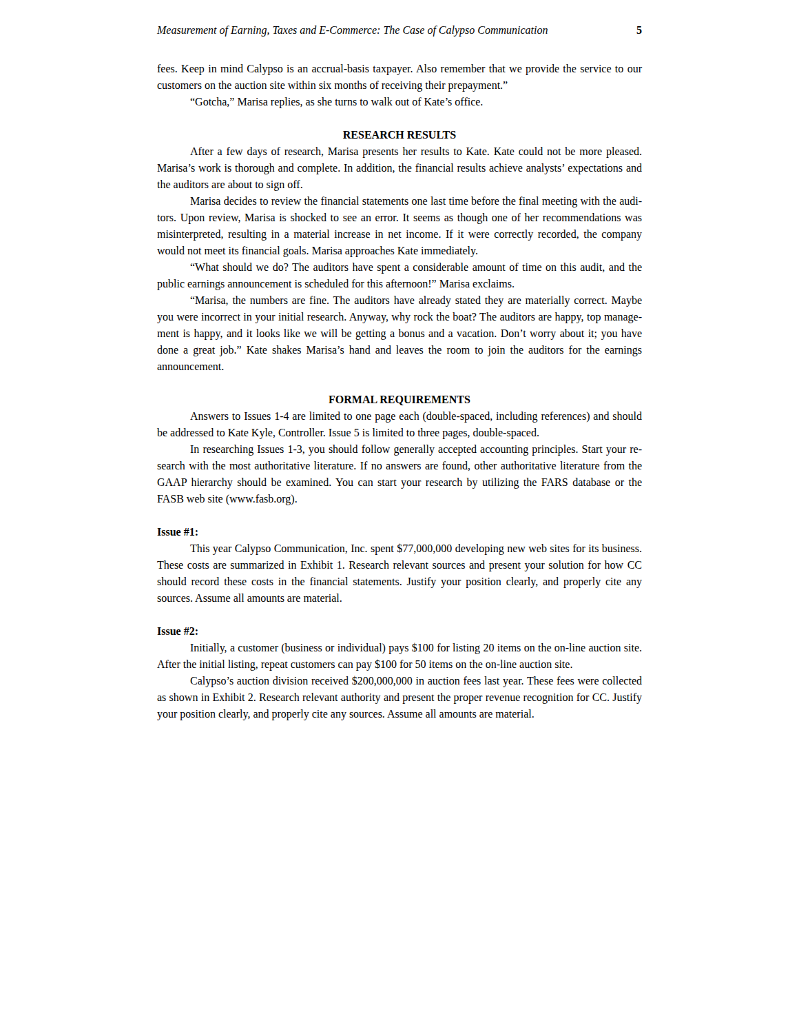Measurement of Earning, Taxes and E-Commerce: The Case of Calypso Communication 5
fees. Keep in mind Calypso is an accrual-basis taxpayer. Also remember that we provide the service to our customers on the auction site within six months of receiving their prepayment.”
“Gotcha,” Marisa replies, as she turns to walk out of Kate’s office.
Research Results
After a few days of research, Marisa presents her results to Kate. Kate could not be more pleased. Marisa’s work is thorough and complete. In addition, the financial results achieve analysts’ expectations and the auditors are about to sign off.
Marisa decides to review the financial statements one last time before the final meeting with the auditors. Upon review, Marisa is shocked to see an error. It seems as though one of her recommendations was misinterpreted, resulting in a material increase in net income. If it were correctly recorded, the company would not meet its financial goals. Marisa approaches Kate immediately.
“What should we do? The auditors have spent a considerable amount of time on this audit, and the public earnings announcement is scheduled for this afternoon!” Marisa exclaims.
“Marisa, the numbers are fine. The auditors have already stated they are materially correct. Maybe you were incorrect in your initial research. Anyway, why rock the boat? The auditors are happy, top management is happy, and it looks like we will be getting a bonus and a vacation. Don’t worry about it; you have done a great job.” Kate shakes Marisa’s hand and leaves the room to join the auditors for the earnings announcement.
Formal Requirements
Answers to Issues 1-4 are limited to one page each (double-spaced, including references) and should be addressed to Kate Kyle, Controller. Issue 5 is limited to three pages, double-spaced.
In researching Issues 1-3, you should follow generally accepted accounting principles. Start your research with the most authoritative literature. If no answers are found, other authoritative literature from the GAAP hierarchy should be examined. You can start your research by utilizing the FARS database or the FASB web site (www.fasb.org).
Issue #1:
This year Calypso Communication, Inc. spent $77,000,000 developing new web sites for its business. These costs are summarized in Exhibit 1. Research relevant sources and present your solution for how CC should record these costs in the financial statements. Justify your position clearly, and properly cite any sources. Assume all amounts are material.
Issue #2:
Initially, a customer (business or individual) pays $100 for listing 20 items on the on-line auction site. After the initial listing, repeat customers can pay $100 for 50 items on the on-line auction site.
Calypso’s auction division received $200,000,000 in auction fees last year. These fees were collected as shown in Exhibit 2. Research relevant authority and present the proper revenue recognition for CC. Justify your position clearly, and properly cite any sources. Assume all amounts are material.